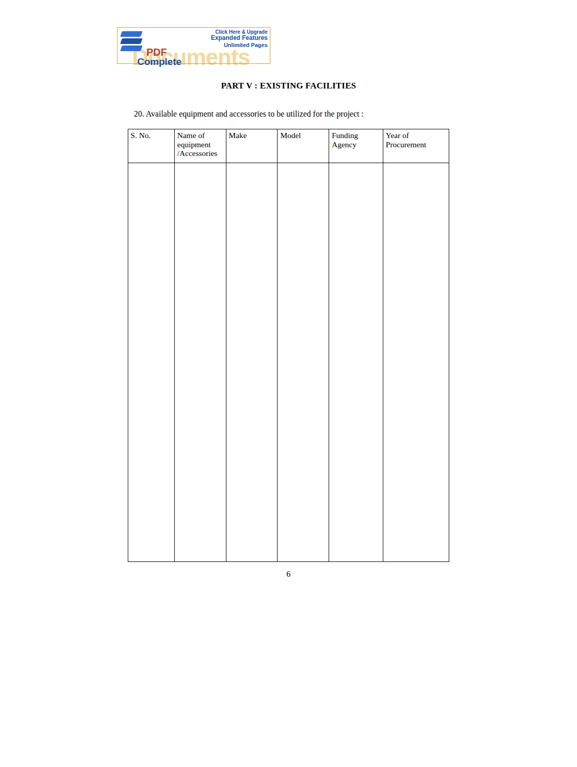Documents
Click Here & Upgrade
Expanded Features
Unlimited Pages
PDF
Complete
PART V : EXISTING FACILITIES
20. Available equipment and accessories to be utilized for the project :
| S. No. | Name of equipment /Accessories | Make | Model | Funding Agency | Year of Procurement |
| --- | --- | --- | --- | --- | --- |
6